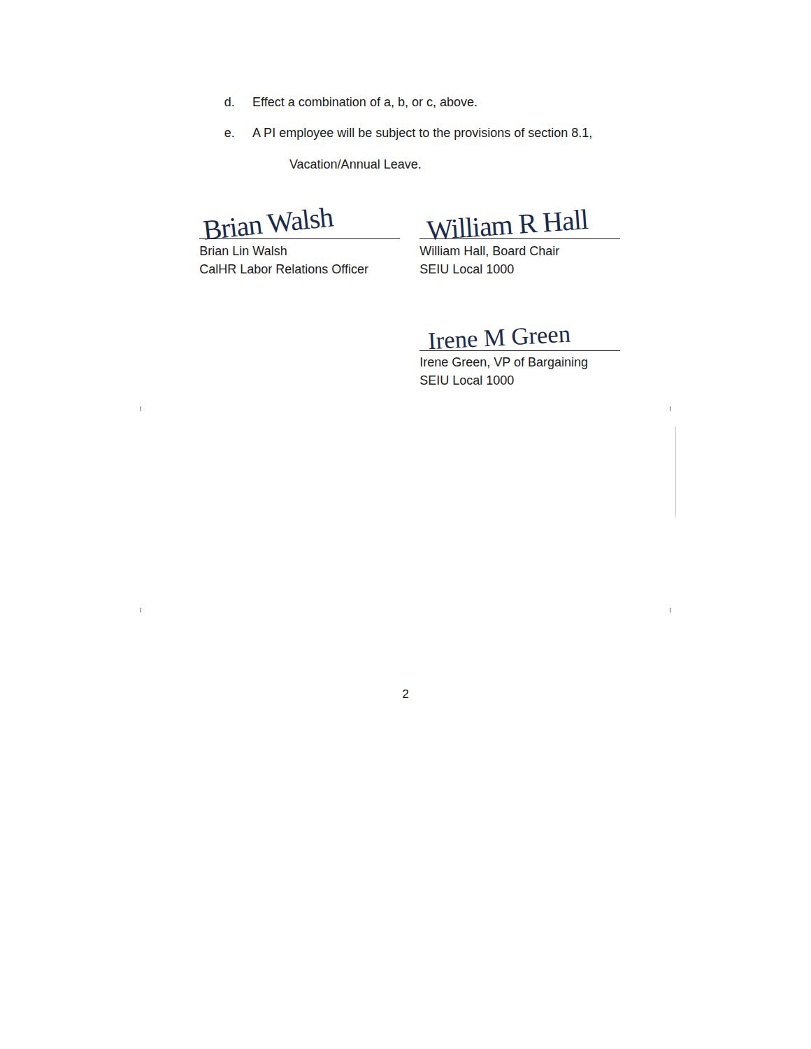d. Effect a combination of a, b, or c, above.
e. A PI employee will be subject to the provisions of section 8.1,
Vacation/Annual Leave.
Brian Walsh
Brian Lin Walsh
CalHR Labor Relations Officer
William R Hall
William Hall, Board Chair
SEIU Local 1000
Irene M Green
Irene Green, VP of Bargaining
SEIU Local 1000
2